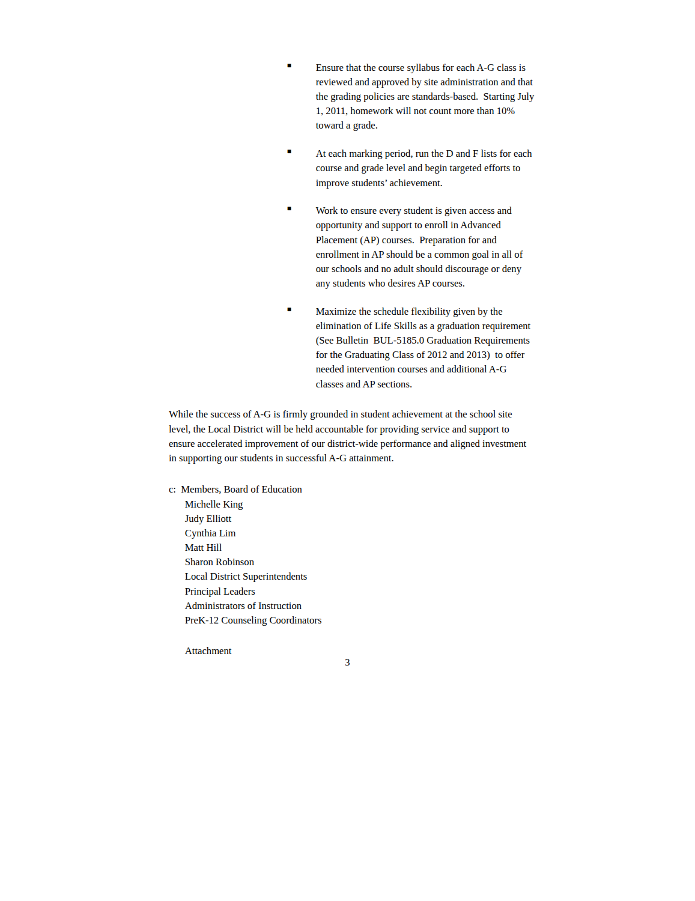■ Ensure that the course syllabus for each A-G class is reviewed and approved by site administration and that the grading policies are standards-based. Starting July 1, 2011, homework will not count more than 10% toward a grade.
■ At each marking period, run the D and F lists for each course and grade level and begin targeted efforts to improve students’ achievement.
■ Work to ensure every student is given access and opportunity and support to enroll in Advanced Placement (AP) courses. Preparation for and enrollment in AP should be a common goal in all of our schools and no adult should discourage or deny any students who desires AP courses.
■ Maximize the schedule flexibility given by the elimination of Life Skills as a graduation requirement (See Bulletin BUL-5185.0 Graduation Requirements for the Graduating Class of 2012 and 2013) to offer needed intervention courses and additional A-G classes and AP sections.
While the success of A-G is firmly grounded in student achievement at the school site level, the Local District will be held accountable for providing service and support to ensure accelerated improvement of our district-wide performance and aligned investment in supporting our students in successful A-G attainment.
c: Members, Board of Education
Michelle King
Judy Elliott
Cynthia Lim
Matt Hill
Sharon Robinson
Local District Superintendents
Principal Leaders
Administrators of Instruction
PreK-12 Counseling Coordinators
Attachment
3